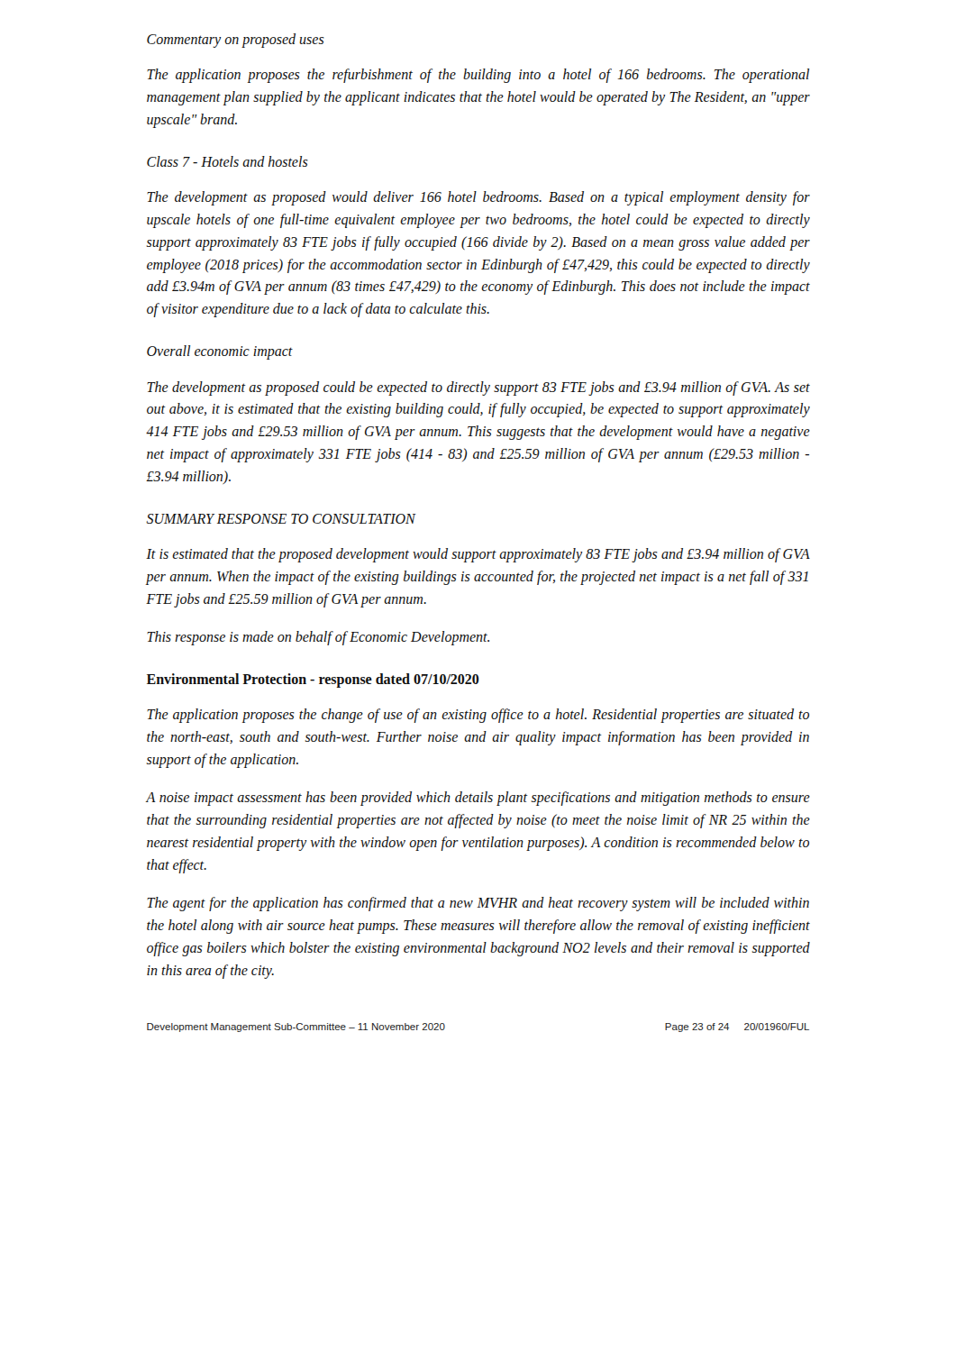Commentary on proposed uses
The application proposes the refurbishment of the building into a hotel of 166 bedrooms. The operational management plan supplied by the applicant indicates that the hotel would be operated by The Resident, an "upper upscale" brand.
Class 7 - Hotels and hostels
The development as proposed would deliver 166 hotel bedrooms. Based on a typical employment density for upscale hotels of one full-time equivalent employee per two bedrooms, the hotel could be expected to directly support approximately 83 FTE jobs if fully occupied (166 divide by 2). Based on a mean gross value added per employee (2018 prices) for the accommodation sector in Edinburgh of £47,429, this could be expected to directly add £3.94m of GVA per annum (83 times £47,429) to the economy of Edinburgh. This does not include the impact of visitor expenditure due to a lack of data to calculate this.
Overall economic impact
The development as proposed could be expected to directly support 83 FTE jobs and £3.94 million of GVA. As set out above, it is estimated that the existing building could, if fully occupied, be expected to support approximately 414 FTE jobs and £29.53 million of GVA per annum. This suggests that the development would have a negative net impact of approximately 331 FTE jobs (414 - 83) and £25.59 million of GVA per annum (£29.53 million - £3.94 million).
SUMMARY RESPONSE TO CONSULTATION
It is estimated that the proposed development would support approximately 83 FTE jobs and £3.94 million of GVA per annum. When the impact of the existing buildings is accounted for, the projected net impact is a net fall of 331 FTE jobs and £25.59 million of GVA per annum.
This response is made on behalf of Economic Development.
Environmental Protection - response dated 07/10/2020
The application proposes the change of use of an existing office to a hotel. Residential properties are situated to the north-east, south and south-west. Further noise and air quality impact information has been provided in support of the application.
A noise impact assessment has been provided which details plant specifications and mitigation methods to ensure that the surrounding residential properties are not affected by noise (to meet the noise limit of NR 25 within the nearest residential property with the window open for ventilation purposes). A condition is recommended below to that effect.
The agent for the application has confirmed that a new MVHR and heat recovery system will be included within the hotel along with air source heat pumps. These measures will therefore allow the removal of existing inefficient office gas boilers which bolster the existing environmental background NO2 levels and their removal is supported in this area of the city.
Development Management Sub-Committee – 11 November 2020
Page 23 of 24 20/01960/FUL